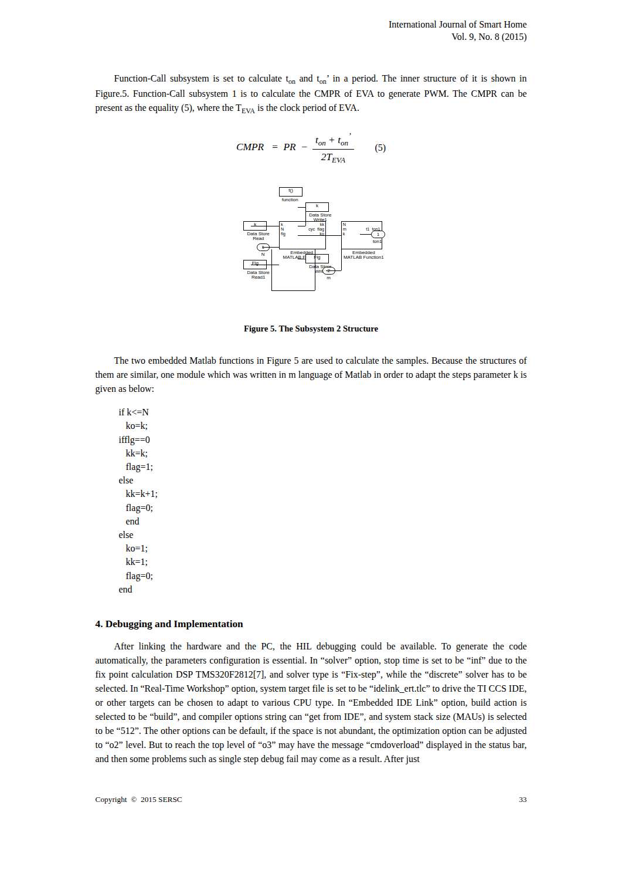International Journal of Smart Home
Vol. 9, No. 8 (2015)
Function-Call subsystem is set to calculate ton and ton’ in a period. The inner structure of it is shown in Figure.5. Function-Call subsystem 1 is to calculate the CMPR of EVA to generate PWM. The CMPR can be present as the equality (5), where the TEVA is the clock period of EVA.
CMPR = PR − ton + ton’ 2TEVA (5)
f()
function
k
Data Store
Write1
k
Data Store
Read
1
N
Flg
Data Store
Read1
kkk
Ncyc flag
flg ko
Embedded
MATLAB Function
Flg
Data Store
Write
2
m
N
mt1 ton1
k
Embedded
MATLAB Function1
1
ton1
Figure 5. The Subsystem 2 Structure
The two embedded Matlab functions in Figure 5 are used to calculate the samples. Because the structures of them are similar, one module which was written in m language of Matlab in order to adapt the steps parameter k is given as below:
if k<=N
   ko=k;
ifflg==0
   kk=k;
   flag=1;
else
   kk=k+1;
   flag=0;
   end
else
   ko=1;
   kk=1;
   flag=0;
end
4. Debugging and Implementation
After linking the hardware and the PC, the HIL debugging could be available. To generate the code automatically, the parameters configuration is essential. In “solver” option, stop time is set to be “inf” due to the fix point calculation DSP TMS320F2812[7], and solver type is “Fix-step”, while the “discrete” solver has to be selected. In “Real-Time Workshop” option, system target file is set to be “idelink_ert.tlc” to drive the TI CCS IDE, or other targets can be chosen to adapt to various CPU type. In “Embedded IDE Link” option, build action is selected to be “build”, and compiler options string can “get from IDE”, and system stack size (MAUs) is selected to be “512”. The other options can be default, if the space is not abundant, the optimization option can be adjusted to “o2” level. But to reach the top level of “o3” may have the message “cmdoverload” displayed in the status bar, and then some problems such as single step debug fail may come as a result. After just
Copyright © 2015 SERSC 33